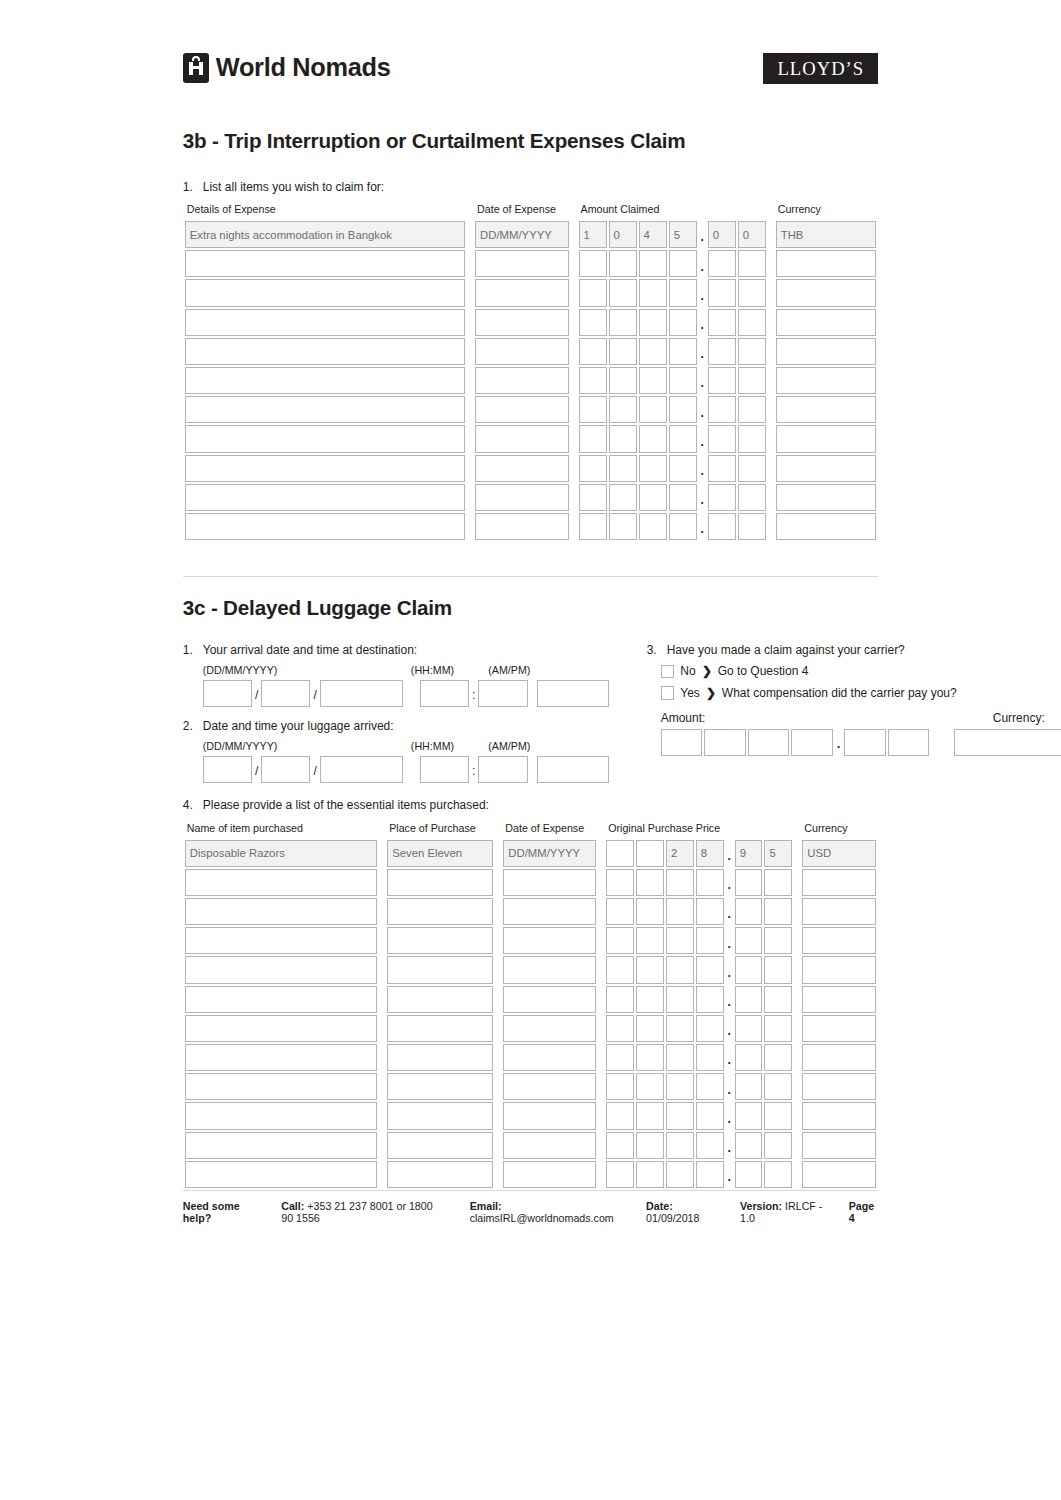World Nomads
LLOYD’S
3b - Trip Interruption or Curtailment Expenses Claim
1.
List all items you wish to claim for:
| Details of Expense | | Date of Expense | | Amount Claimed | | | | Currency |
| --- | --- | --- | --- | --- | --- | --- | --- | --- |
| Extra nights accommodation in Bangkok | | DD/MM/YYYY | | 1 | 0 | 4 | 5 | . | 0 | 0 | | THB |
| | | | | | | | | . | | | | |
| | | | | | | | | . | | | | |
| | | | | | | | | . | | | | |
| | | | | | | | | . | | | | |
| | | | | | | | | . | | | | |
| | | | | | | | | . | | | | |
| | | | | | | | | . | | | | |
| | | | | | | | | . | | | | |
| | | | | | | | | . | | | | |
| | | | | | | | | . | | | | |
3c - Delayed Luggage Claim
1.
Your arrival date and time at destination:
(DD/MM/YYYY) (HH:MM) (AM/PM)
/
/
:
2.
Date and time your luggage arrived:
(DD/MM/YYYY) (HH:MM) (AM/PM)
/
/
:
3.
Have you made a claim against your carrier?
No
❯
Go to Question 4
Yes
❯
What compensation did the carrier pay you?
Amount: Currency:
.
4.
Please provide a list of the essential items purchased:
| Name of item purchased | | Place of Purchase | | Date of Expense | | Original Purchase Price | | | | Currency |
| --- | --- | --- | --- | --- | --- | --- | --- | --- | --- | --- |
| Disposable Razors | | Seven Eleven | | DD/MM/YYYY | | | | 2 | 8 | . | 9 | 5 | | USD |
| | | | | | | | | | | . | | | | |
| | | | | | | | | | | . | | | | |
| | | | | | | | | | | . | | | | |
| | | | | | | | | | | . | | | | |
| | | | | | | | | | | . | | | | |
| | | | | | | | | | | . | | | | |
| | | | | | | | | | | . | | | | |
| | | | | | | | | | | . | | | | |
| | | | | | | | | | | . | | | | |
| | | | | | | | | | | . | | | | |
| | | | | | | | | | | . | | | | |
Need some help? Call: +353 21 237 8001 or 1800 90 1556 Email: claimsIRL@worldnomads.com Date: 01/09/2018 Version: IRLCF - 1.0 Page 4